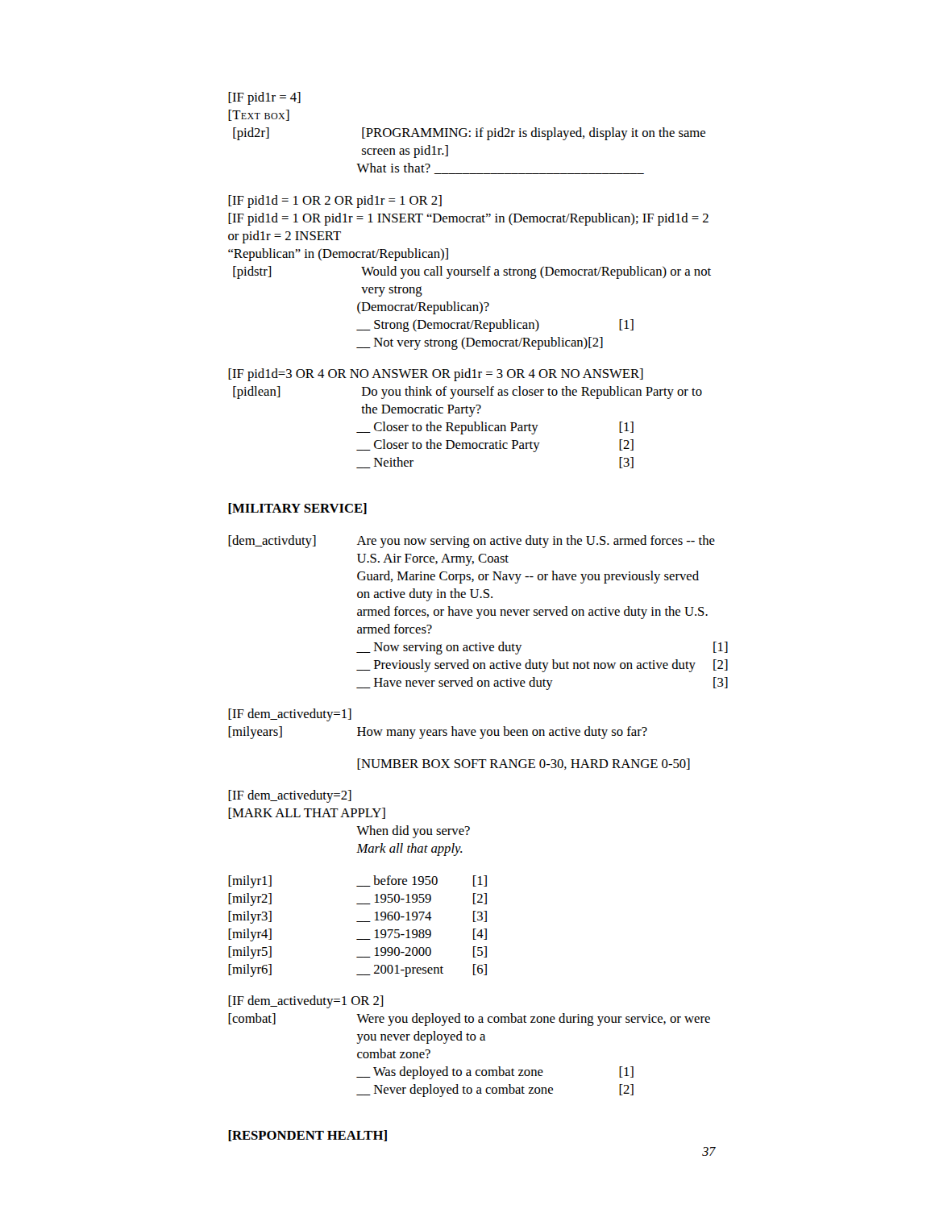[IF pid1r = 4]
[Text box]
[pid2r]
[PROGRAMMING: if pid2r is displayed, display it on the same screen as pid1r.]
What is that? ______________________________
[IF pid1d = 1 OR 2 OR pid1r = 1 OR 2]
[IF pid1d = 1 OR pid1r = 1 INSERT “Democrat” in (Democrat/Republican); IF pid1d = 2 or pid1r = 2 INSERT
“Republican” in (Democrat/Republican)]
[pidstr]
Would you call yourself a strong (Democrat/Republican) or a not very strong
(Democrat/Republican)?
__ Strong (Democrat/Republican)
[1]
__ Not very strong (Democrat/Republican)[2]
[IF pid1d=3 OR 4 OR NO ANSWER OR pid1r = 3 OR 4 OR NO ANSWER]
[pidlean]
Do you think of yourself as closer to the Republican Party or to the Democratic Party?
__ Closer to the Republican Party
[1]
__ Closer to the Democratic Party
[2]
__ Neither
[3]
[MILITARY SERVICE]
[dem_activduty]
Are you now serving on active duty in the U.S. armed forces -- the U.S. Air Force, Army, Coast
Guard, Marine Corps, or Navy -- or have you previously served on active duty in the U.S.
armed forces, or have you never served on active duty in the U.S. armed forces?
__ Now serving on active duty
[1]
__ Previously served on active duty but not now on active duty
[2]
__ Have never served on active duty
[3]
[IF dem_activeduty=1]
[milyears]
How many years have you been on active duty so far?
[NUMBER BOX SOFT RANGE 0-30, HARD RANGE 0-50]
[IF dem_activeduty=2]
[MARK ALL THAT APPLY]
When did you serve?
Mark all that apply.
[milyr1]
__ before 1950
[1]
[milyr2]
__ 1950-1959
[2]
[milyr3]
__ 1960-1974
[3]
[milyr4]
__ 1975-1989
[4]
[milyr5]
__ 1990-2000
[5]
[milyr6]
__ 2001-present
[6]
[IF dem_activeduty=1 OR 2]
[combat]
Were you deployed to a combat zone during your service, or were you never deployed to a
combat zone?
__ Was deployed to a combat zone
[1]
__ Never deployed to a combat zone
[2]
[RESPONDENT HEALTH]
37